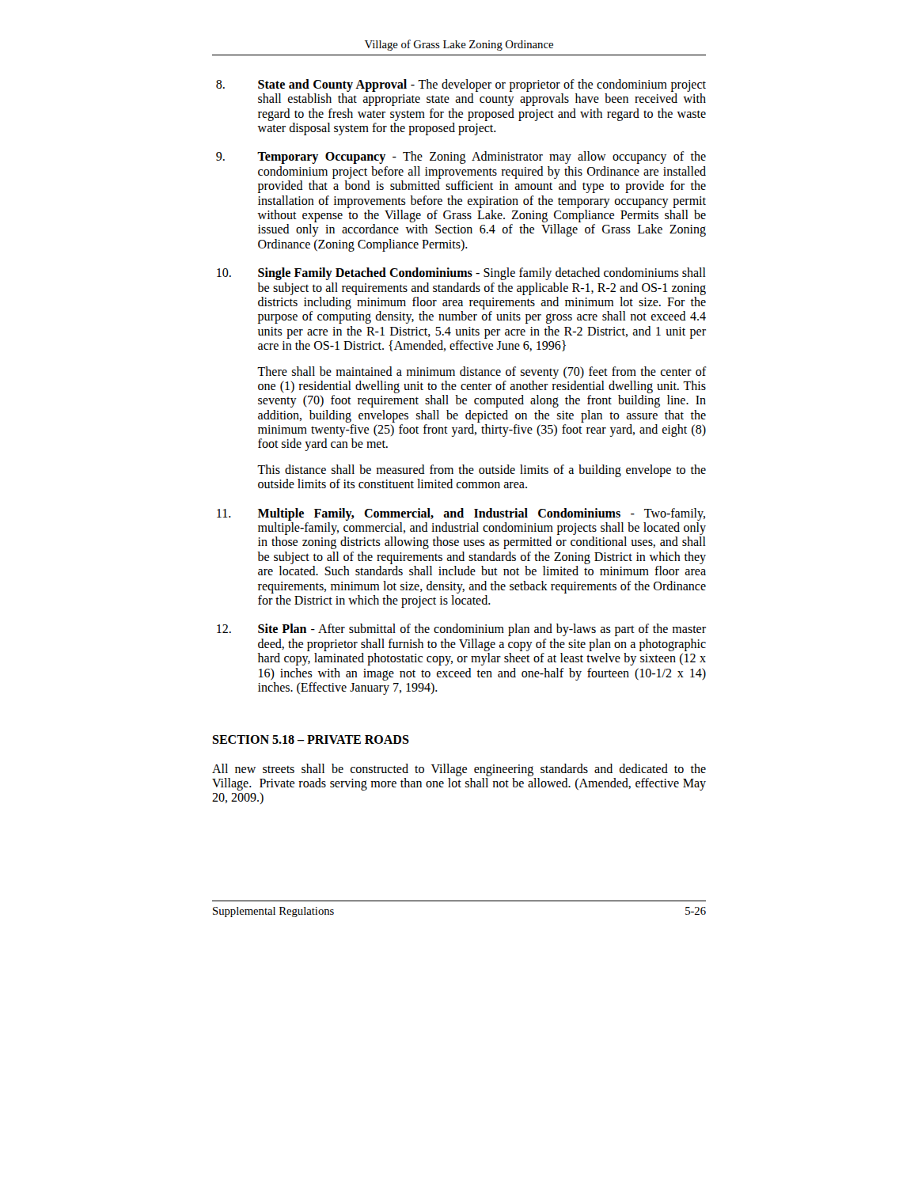Village of Grass Lake Zoning Ordinance
8.
State and County Approval - The developer or proprietor of the condominium project shall establish that appropriate state and county approvals have been received with regard to the fresh water system for the proposed project and with regard to the waste water disposal system for the proposed project.
9.
Temporary Occupancy - The Zoning Administrator may allow occupancy of the condominium project before all improvements required by this Ordinance are installed provided that a bond is submitted sufficient in amount and type to provide for the installation of improvements before the expiration of the temporary occupancy permit without expense to the Village of Grass Lake. Zoning Compliance Permits shall be issued only in accordance with Section 6.4 of the Village of Grass Lake Zoning Ordinance (Zoning Compliance Permits).
10.
Single Family Detached Condominiums - Single family detached condominiums shall be subject to all requirements and standards of the applicable R-1, R-2 and OS-1 zoning districts including minimum floor area requirements and minimum lot size. For the purpose of computing density, the number of units per gross acre shall not exceed 4.4 units per acre in the R-1 District, 5.4 units per acre in the R-2 District, and 1 unit per acre in the OS-1 District. {Amended, effective June 6, 1996}
There shall be maintained a minimum distance of seventy (70) feet from the center of one (1) residential dwelling unit to the center of another residential dwelling unit. This seventy (70) foot requirement shall be computed along the front building line. In addition, building envelopes shall be depicted on the site plan to assure that the minimum twenty-five (25) foot front yard, thirty-five (35) foot rear yard, and eight (8) foot side yard can be met.
This distance shall be measured from the outside limits of a building envelope to the outside limits of its constituent limited common area.
11.
Multiple Family, Commercial, and Industrial Condominiums - Two-family, multiple-family, commercial, and industrial condominium projects shall be located only in those zoning districts allowing those uses as permitted or conditional uses, and shall be subject to all of the requirements and standards of the Zoning District in which they are located. Such standards shall include but not be limited to minimum floor area requirements, minimum lot size, density, and the setback requirements of the Ordinance for the District in which the project is located.
12.
Site Plan - After submittal of the condominium plan and by-laws as part of the master deed, the proprietor shall furnish to the Village a copy of the site plan on a photographic hard copy, laminated photostatic copy, or mylar sheet of at least twelve by sixteen (12 x 16) inches with an image not to exceed ten and one-half by fourteen (10-1/2 x 14) inches. (Effective January 7, 1994).
SECTION 5.18 – PRIVATE ROADS
All new streets shall be constructed to Village engineering standards and dedicated to the Village. Private roads serving more than one lot shall not be allowed. (Amended, effective May 20, 2009.)
Supplemental Regulations 5-26